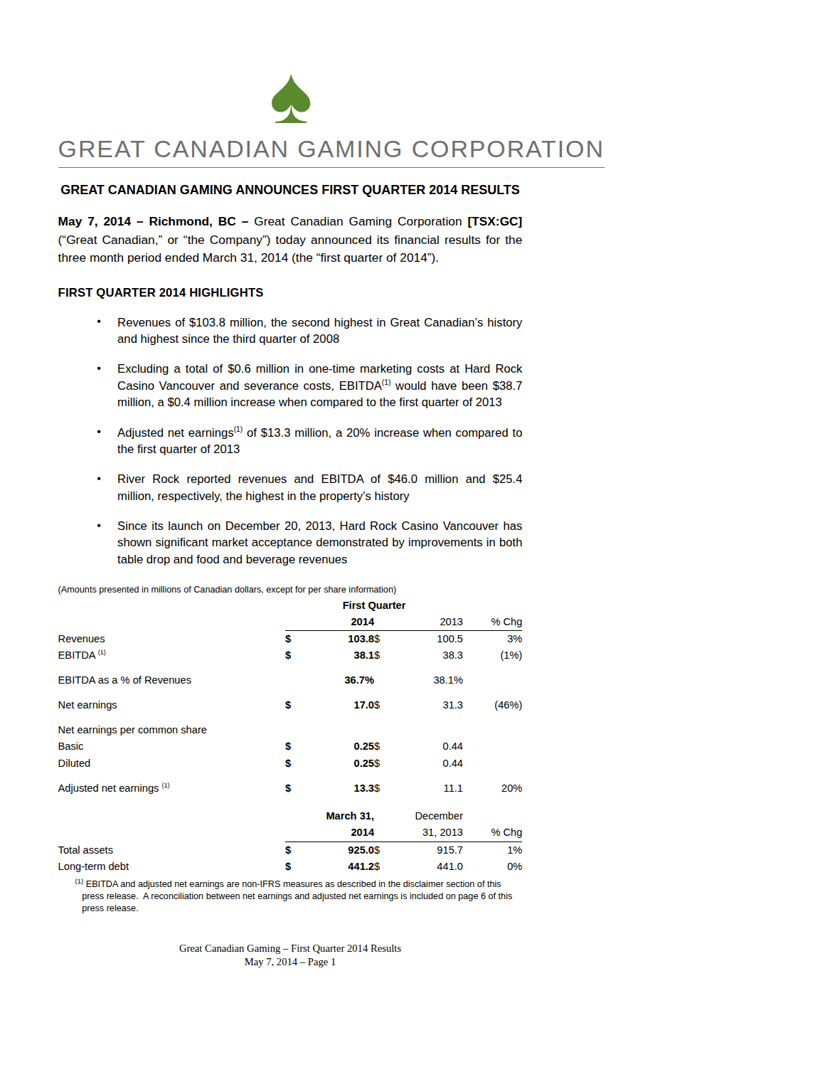♠
GREAT CANADIAN GAMING CORPORATION
GREAT CANADIAN GAMING ANNOUNCES FIRST QUARTER 2014 RESULTS
May 7, 2014 – Richmond, BC – Great Canadian Gaming Corporation [TSX:GC] (“Great Canadian,” or “the Company”) today announced its financial results for the three month period ended March 31, 2014 (the “first quarter of 2014”).
FIRST QUARTER 2014 HIGHLIGHTS
Revenues of $103.8 million, the second highest in Great Canadian’s history and highest since the third quarter of 2008
Excluding a total of $0.6 million in one-time marketing costs at Hard Rock Casino Vancouver and severance costs, EBITDA(1) would have been $38.7 million, a $0.4 million increase when compared to the first quarter of 2013
Adjusted net earnings(1) of $13.3 million, a 20% increase when compared to the first quarter of 2013
River Rock reported revenues and EBITDA of $46.0 million and $25.4 million, respectively, the highest in the property’s history
Since its launch on December 20, 2013, Hard Rock Casino Vancouver has shown significant market acceptance demonstrated by improvements in both table drop and food and beverage revenues
(Amounts presented in millions of Canadian dollars, except for per share information)
| | First Quarter | |
| | 2014 | 2013 | % Chg |
| Revenues | $ | 103.8 | $ | 100.5 | 3% |
| EBITDA (1) | $ | 38.1 | $ | 38.3 | (1%) |
| EBITDA as a % of Revenues | | 36.7% | | 38.1% | |
| Net earnings | $ | 17.0 | $ | 31.3 | (46%) |
| Net earnings per common share | | | | | |
| Basic | $ | 0.25 | $ | 0.44 | |
| Diluted | $ | 0.25 | $ | 0.44 | |
| Adjusted net earnings (1) | $ | 13.3 | $ | 11.1 | 20% |
| | March 31, | December | |
| | 2014 | 31, 2013 | % Chg |
| Total assets | $ | 925.0 | $ | 915.7 | 1% |
| Long-term debt | $ | 441.2 | $ | 441.0 | 0% |
(1) EBITDA and adjusted net earnings are non-IFRS measures as described in the disclaimer section of this press release. A reconciliation between net earnings and adjusted net earnings is included on page 6 of this press release.
Great Canadian Gaming – First Quarter 2014 Results
May 7, 2014 – Page 1